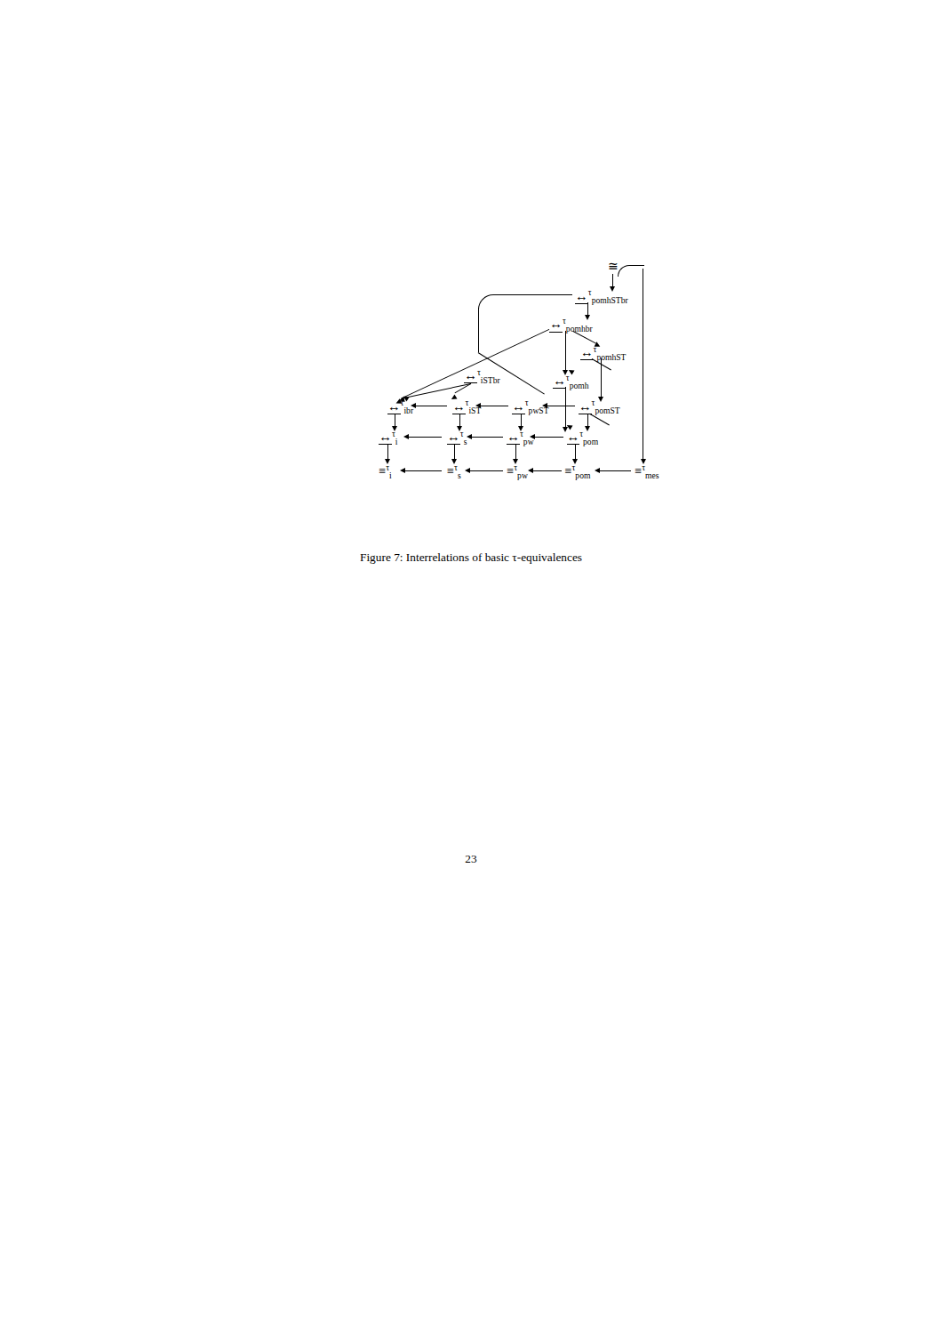≅
↔τpomhSTbr
↔τpomhbr
↔τpomhST
↔τpomh
↔τiSTbr
↔τibr
↔τiST
↔τpwST
↔τpomST
↔τi
↔τs
↔τpw
↔τpom
≡τi
≡τs
≡τpw
≡τpom
≡τmes
Figure 7: Interrelations of basic τ-equivalences
23